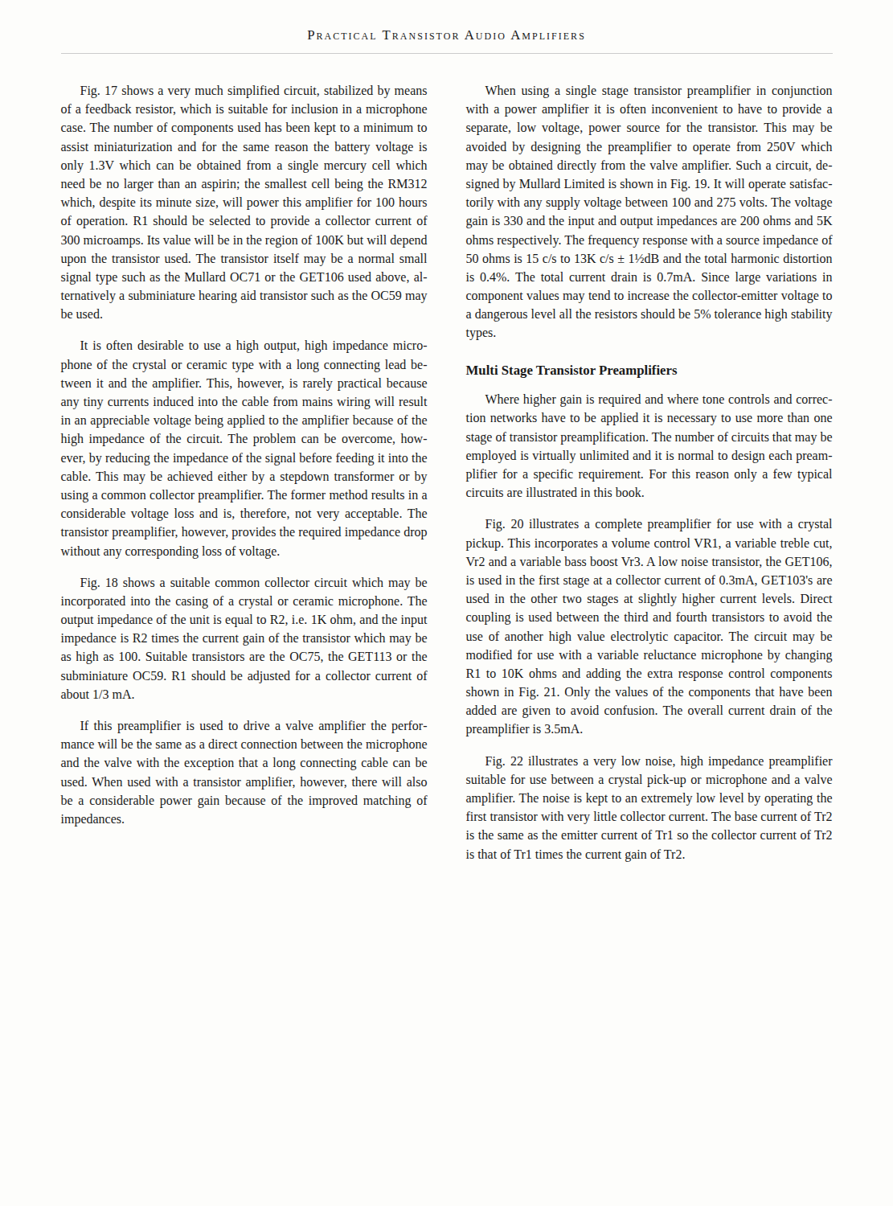Practical Transistor Audio Amplifiers
Fig. 17 shows a very much simplified circuit, stabilized by means of a feedback resistor, which is suitable for inclusion in a microphone case. The number of components used has been kept to a minimum to assist miniaturization and for the same reason the battery voltage is only 1.3V which can be obtained from a single mercury cell which need be no larger than an aspirin; the smallest cell being the RM312 which, despite its minute size, will power this amplifier for 100 hours of operation. R1 should be selected to provide a collector current of 300 microamps. Its value will be in the region of 100K but will depend upon the transistor used. The transistor itself may be a normal small signal type such as the Mullard OC71 or the GET106 used above, alternatively a subminiature hearing aid transistor such as the OC59 may be used.
It is often desirable to use a high output, high impedance microphone of the crystal or ceramic type with a long connecting lead between it and the amplifier. This, however, is rarely practical because any tiny currents induced into the cable from mains wiring will result in an appreciable voltage being applied to the amplifier because of the high impedance of the circuit. The problem can be overcome, however, by reducing the impedance of the signal before feeding it into the cable. This may be achieved either by a stepdown transformer or by using a common collector preamplifier. The former method results in a considerable voltage loss and is, therefore, not very acceptable. The transistor preamplifier, however, provides the required impedance drop without any corresponding loss of voltage.
Fig. 18 shows a suitable common collector circuit which may be incorporated into the casing of a crystal or ceramic microphone. The output impedance of the unit is equal to R2, i.e. 1K ohm, and the input impedance is R2 times the current gain of the transistor which may be as high as 100. Suitable transistors are the OC75, the GET113 or the subminiature OC59. R1 should be adjusted for a collector current of about 1/3 mA.
If this preamplifier is used to drive a valve amplifier the performance will be the same as a direct connection between the microphone and the valve with the exception that a long connecting cable can be used. When used with a transistor amplifier, however, there will also be a considerable power gain because of the improved matching of impedances.
When using a single stage transistor preamplifier in conjunction with a power amplifier it is often inconvenient to have to provide a separate, low voltage, power source for the transistor. This may be avoided by designing the preamplifier to operate from 250V which may be obtained directly from the valve amplifier. Such a circuit, designed by Mullard Limited is shown in Fig. 19. It will operate satisfactorily with any supply voltage between 100 and 275 volts. The voltage gain is 330 and the input and output impedances are 200 ohms and 5K ohms respectively. The frequency response with a source impedance of 50 ohms is 15 c/s to 13K c/s ± 1½dB and the total harmonic distortion is 0.4%. The total current drain is 0.7mA. Since large variations in component values may tend to increase the collector-emitter voltage to a dangerous level all the resistors should be 5% tolerance high stability types.
Multi Stage Transistor Preamplifiers
Where higher gain is required and where tone controls and correction networks have to be applied it is necessary to use more than one stage of transistor preamplification. The number of circuits that may be employed is virtually unlimited and it is normal to design each preamplifier for a specific requirement. For this reason only a few typical circuits are illustrated in this book.
Fig. 20 illustrates a complete preamplifier for use with a crystal pickup. This incorporates a volume control VR1, a variable treble cut, Vr2 and a variable bass boost Vr3. A low noise transistor, the GET106, is used in the first stage at a collector current of 0.3mA, GET103's are used in the other two stages at slightly higher current levels. Direct coupling is used between the third and fourth transistors to avoid the use of another high value electrolytic capacitor. The circuit may be modified for use with a variable reluctance microphone by changing R1 to 10K ohms and adding the extra response control components shown in Fig. 21. Only the values of the components that have been added are given to avoid confusion. The overall current drain of the preamplifier is 3.5mA.
Fig. 22 illustrates a very low noise, high impedance preamplifier suitable for use between a crystal pick-up or microphone and a valve amplifier. The noise is kept to an extremely low level by operating the first transistor with very little collector current. The base current of Tr2 is the same as the emitter current of Tr1 so the collector current of Tr2 is that of Tr1 times the current gain of Tr2.